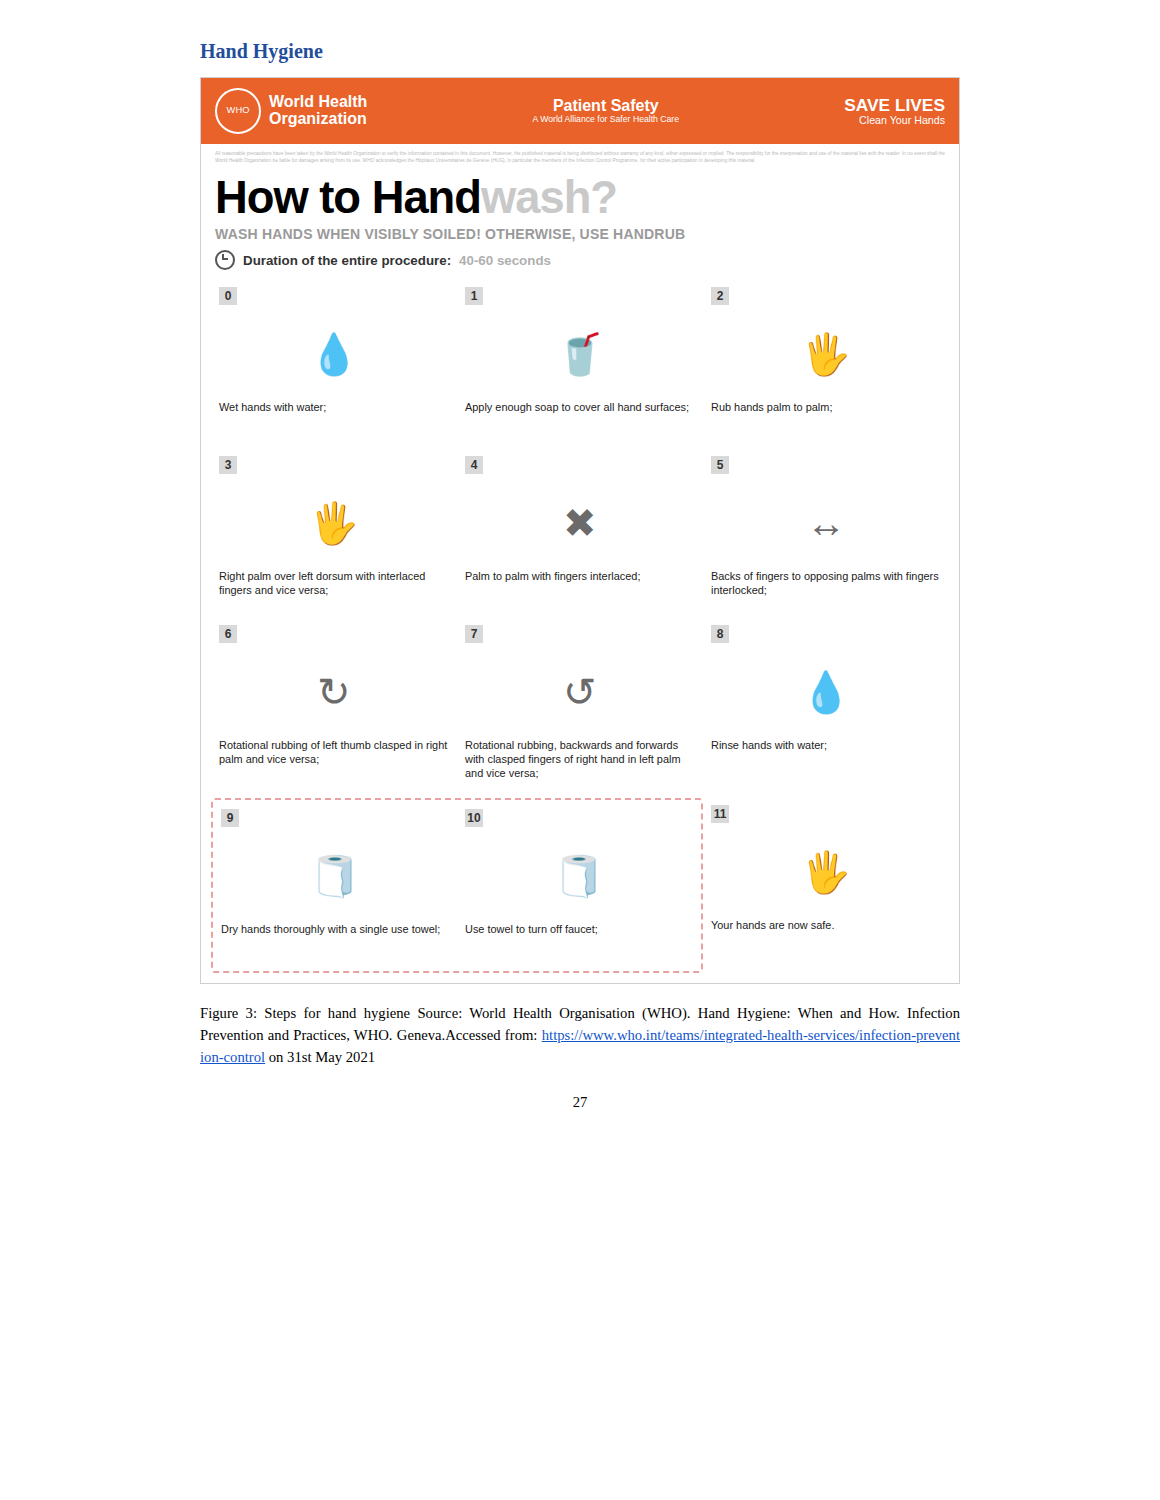Hand Hygiene
WHO
World Health
Organization
Patient Safety
A World Alliance for Safer Health Care
SAVE LIVES
Clean Your Hands
All reasonable precautions have been taken by the World Health Organization to verify the information contained in this document. However, the published material is being distributed without warranty of any kind, either expressed or implied. The responsibility for the interpretation and use of the material lies with the reader. In no event shall the World Health Organization be liable for damages arising from its use. WHO acknowledges the Hôpitaux Universitaires de Genève (HUG), in particular the members of the Infection Control Programme, for their active participation in developing this material.
How to Handwash?
WASH HANDS WHEN VISIBLY SOILED! OTHERWISE, USE HANDRUB
Duration of the entire procedure: 40-60 seconds
0
💧
Wet hands with water;
1
🥤
Apply enough soap to cover all hand surfaces;
2
🖐
Rub hands palm to palm;
3
🖐
Right palm over left dorsum with interlaced fingers and vice versa;
4
✖
Palm to palm with fingers interlaced;
5
↔
Backs of fingers to opposing palms with fingers interlocked;
6
↻
Rotational rubbing of left thumb clasped in right palm and vice versa;
7
↺
Rotational rubbing, backwards and forwards with clasped fingers of right hand in left palm and vice versa;
8
💧
Rinse hands with water;
9
🧻
Dry hands thoroughly with a single use towel;
10
🧻
Use towel to turn off faucet;
11
🖐
Your hands are now safe.
Figure 3: Steps for hand hygiene Source: World Health Organisation (WHO). Hand Hygiene: When and How. Infection Prevention and Practices, WHO. Geneva.Accessed from: https://www.who.int/teams/integrated-health-services/infection-prevention-control on 31st May 2021
27